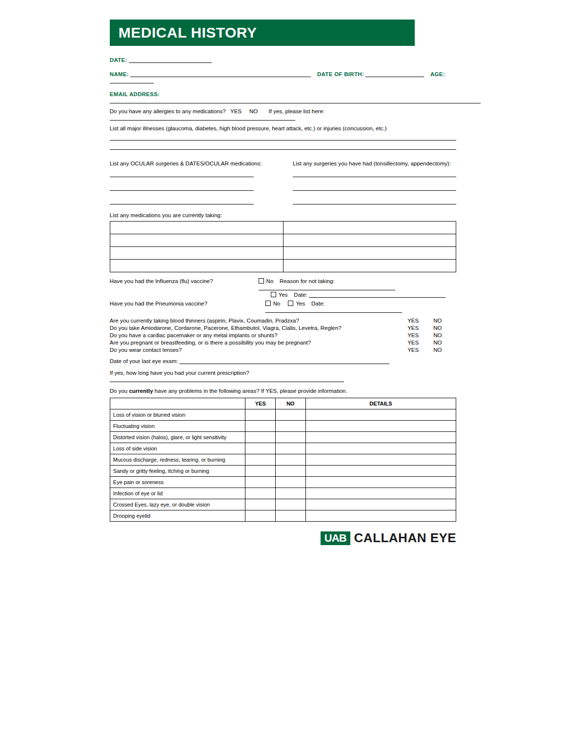MEDICAL HISTORY
DATE:
NAME: DATE OF BIRTH: AGE:
EMAIL ADDRESS:
Do you have any allergies to any medications? YES NO If yes, please list here:
List all major illnesses (glaucoma, diabetes, high blood pressure, heart attack, etc.) or injuries (concussion, etc.)
List any OCULAR surgeries & DATES/OCULAR medications:
List any surgeries you have had (tonsillectomy, appendectomy):
List any medications you are currently taking:
Have you had the Influenza (flu) vaccine?
No Reason for not taking:
Yes Date:
Have you had the Pneumonia vaccine?
No Yes Date:
Are you currently taking blood thinners (aspirin, Plavix, Coumadin, Pradzxa?
YES NO
Do you take Amiodarone, Cordarone, Pacerone, Ethambutol, Viagra, Cialis, Levetra, Reglen?
YES NO
Do you have a cardiac pacemaker or any metal implants or shunts?
YES NO
Are you pregnant or breastfeeding, or is there a possibility you may be pregnant?
YES NO
Do you wear contact lenses?
YES NO
Date of your last eye exam:
If yes, how long have you had your current prescription?
Do you currently have any problems in the following areas? If YES, please provide information.
| | YES | NO | DETAILS |
| --- | --- | --- | --- |
| Loss of vision or blurred vision | | | |
| Fluctuating vision | | | |
| Distorted vision (halos), glare, or light sensitivity | | | |
| Loss of side vision | | | |
| Mucous discharge, redness, tearing, or burning | | | |
| Sandy or gritty feeling, itching or burning | | | |
| Eye pain or soreness | | | |
| Infection of eye or lid | | | |
| Crossed Eyes, lazy eye, or double vision | | | |
| Drooping eyelid | | | |
UAB CALLAHAN EYE